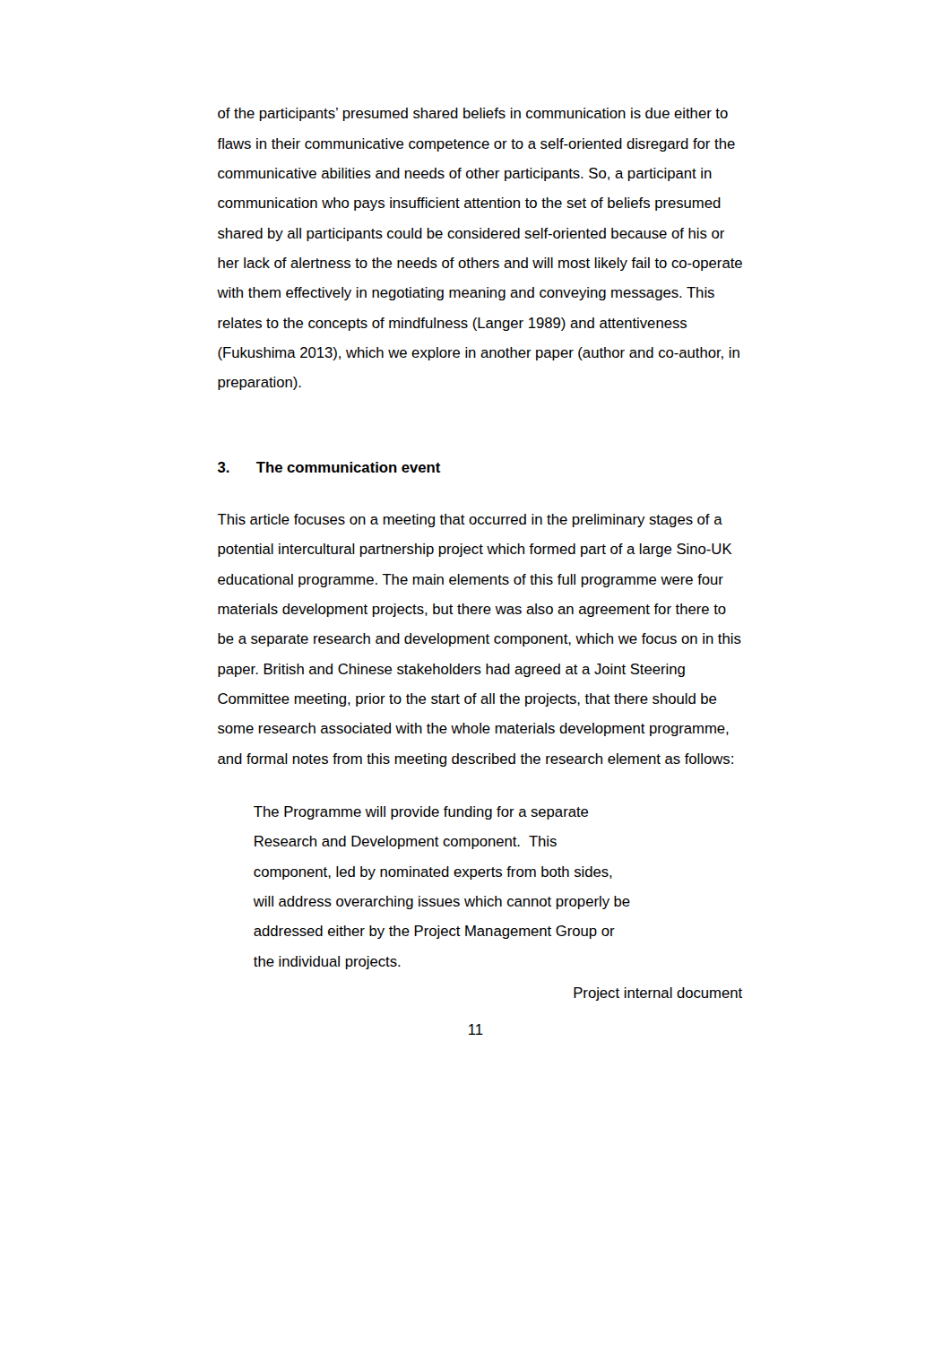of the participants’ presumed shared beliefs in communication is due either to flaws in their communicative competence or to a self-oriented disregard for the communicative abilities and needs of other participants. So, a participant in communication who pays insufficient attention to the set of beliefs presumed shared by all participants could be considered self-oriented because of his or her lack of alertness to the needs of others and will most likely fail to co-operate with them effectively in negotiating meaning and conveying messages. This relates to the concepts of mindfulness (Langer 1989) and attentiveness (Fukushima 2013), which we explore in another paper (author and co-author, in preparation).
3. The communication event
This article focuses on a meeting that occurred in the preliminary stages of a potential intercultural partnership project which formed part of a large Sino-UK educational programme. The main elements of this full programme were four materials development projects, but there was also an agreement for there to be a separate research and development component, which we focus on in this paper. British and Chinese stakeholders had agreed at a Joint Steering Committee meeting, prior to the start of all the projects, that there should be some research associated with the whole materials development programme, and formal notes from this meeting described the research element as follows:
The Programme will provide funding for a separate Research and Development component. This component, led by nominated experts from both sides, will address overarching issues which cannot properly be addressed either by the Project Management Group or the individual projects.
Project internal document
11